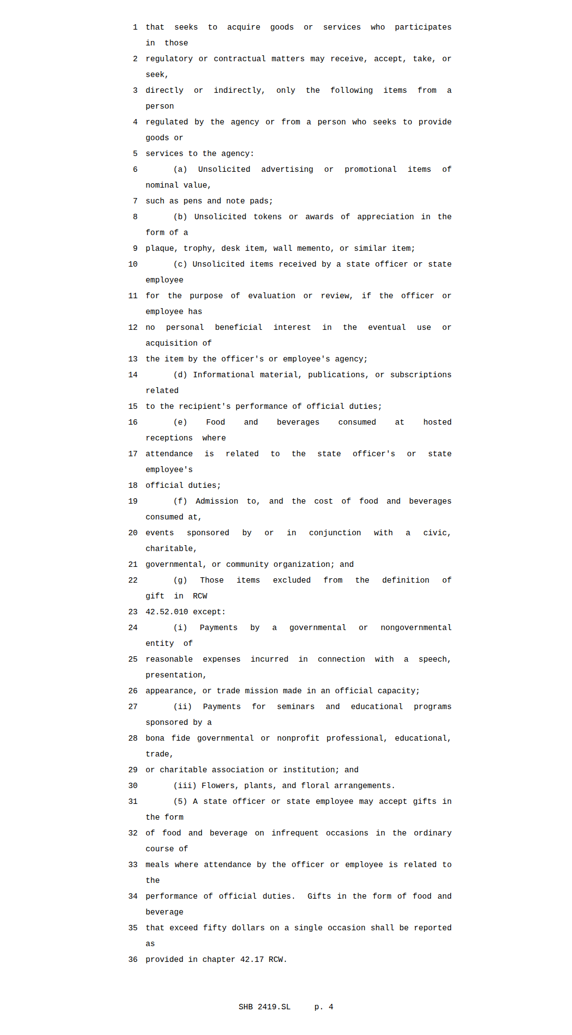that seeks to acquire goods or services who participates in those
regulatory or contractual matters may receive, accept, take, or seek,
directly or indirectly, only the following items from a person
regulated by the agency or from a person who seeks to provide goods or
services to the agency:
(a) Unsolicited advertising or promotional items of nominal value,
such as pens and note pads;
(b) Unsolicited tokens or awards of appreciation in the form of a
plaque, trophy, desk item, wall memento, or similar item;
(c) Unsolicited items received by a state officer or state employee
for the purpose of evaluation or review, if the officer or employee has
no personal beneficial interest in the eventual use or acquisition of
the item by the officer's or employee's agency;
(d) Informational material, publications, or subscriptions related
to the recipient's performance of official duties;
(e) Food and beverages consumed at hosted receptions where
attendance is related to the state officer's or state employee's
official duties;
(f) Admission to, and the cost of food and beverages consumed at,
events sponsored by or in conjunction with a civic, charitable,
governmental, or community organization; and
(g) Those items excluded from the definition of gift in RCW
42.52.010 except:
(i) Payments by a governmental or nongovernmental entity of
reasonable expenses incurred in connection with a speech, presentation,
appearance, or trade mission made in an official capacity;
(ii) Payments for seminars and educational programs sponsored by a
bona fide governmental or nonprofit professional, educational, trade,
or charitable association or institution; and
(iii) Flowers, plants, and floral arrangements.
(5) A state officer or state employee may accept gifts in the form
of food and beverage on infrequent occasions in the ordinary course of
meals where attendance by the officer or employee is related to the
performance of official duties. Gifts in the form of food and beverage
that exceed fifty dollars on a single occasion shall be reported as
provided in chapter 42.17 RCW.
SHB 2419.SL p. 4